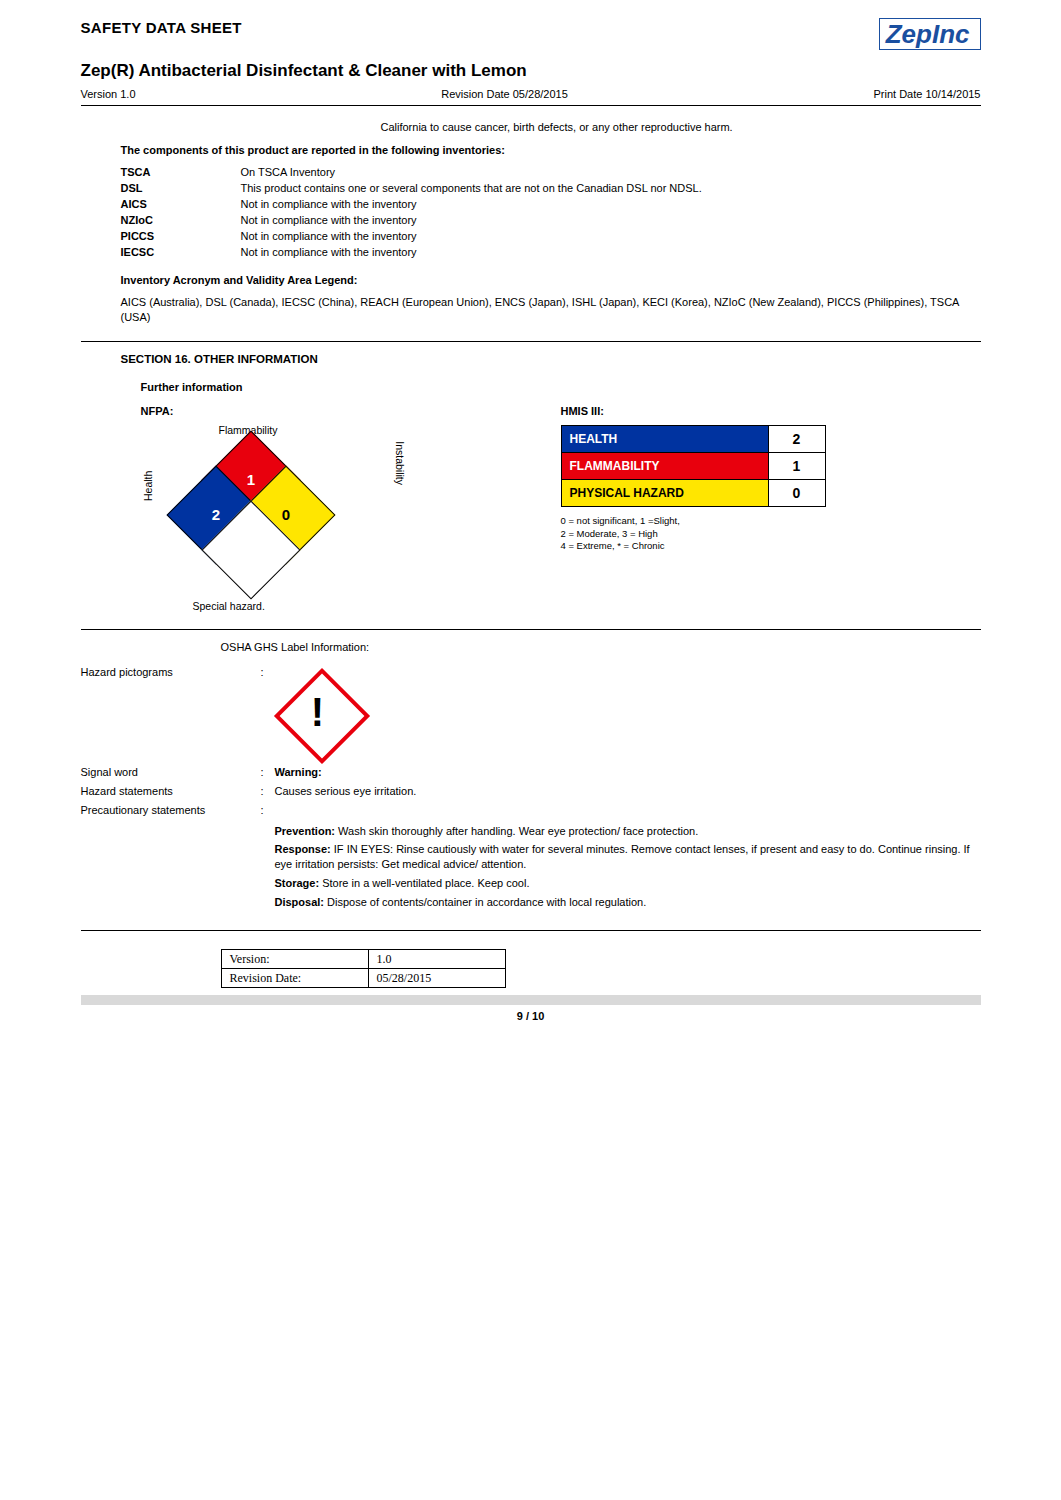SAFETY DATA SHEET
Zep Inc
Zep(R) Antibacterial Disinfectant & Cleaner with Lemon
Version 1.0 Revision Date 05/28/2015 Print Date 10/14/2015
California to cause cancer, birth defects, or any other reproductive harm.
The components of this product are reported in the following inventories:
| TSCA | On TSCA Inventory |
| DSL | This product contains one or several components that are not on the Canadian DSL nor NDSL. |
| AICS | Not in compliance with the inventory |
| NZIoC | Not in compliance with the inventory |
| PICCS | Not in compliance with the inventory |
| IECSC | Not in compliance with the inventory |
Inventory Acronym and Validity Area Legend:
AICS (Australia), DSL (Canada), IECSC (China), REACH (European Union), ENCS (Japan), ISHL (Japan), KECI (Korea), NZIoC (New Zealand), PICCS (Philippines), TSCA (USA)
SECTION 16. OTHER INFORMATION
Further information
NFPA:
Flammability
Health
Instability
1
2
0
Special hazard.
HMIS III:
| HEALTH | 2 |
| FLAMMABILITY | 1 |
| PHYSICAL HAZARD | 0 |
0 = not significant, 1 =Slight,
2 = Moderate, 3 = High
4 = Extreme, * = Chronic
OSHA GHS Label Information:
Hazard pictograms
:
!
Signal word
:
Warning:
Hazard statements
:
Causes serious eye irritation.
Precautionary statements
:
Prevention: Wash skin thoroughly after handling. Wear eye protection/ face protection.
Response: IF IN EYES: Rinse cautiously with water for several minutes. Remove contact lenses, if present and easy to do. Continue rinsing. If eye irritation persists: Get medical advice/ attention.
Storage: Store in a well-ventilated place. Keep cool.
Disposal: Dispose of contents/container in accordance with local regulation.
| Version: | 1.0 |
| Revision Date: | 05/28/2015 |
9 / 10